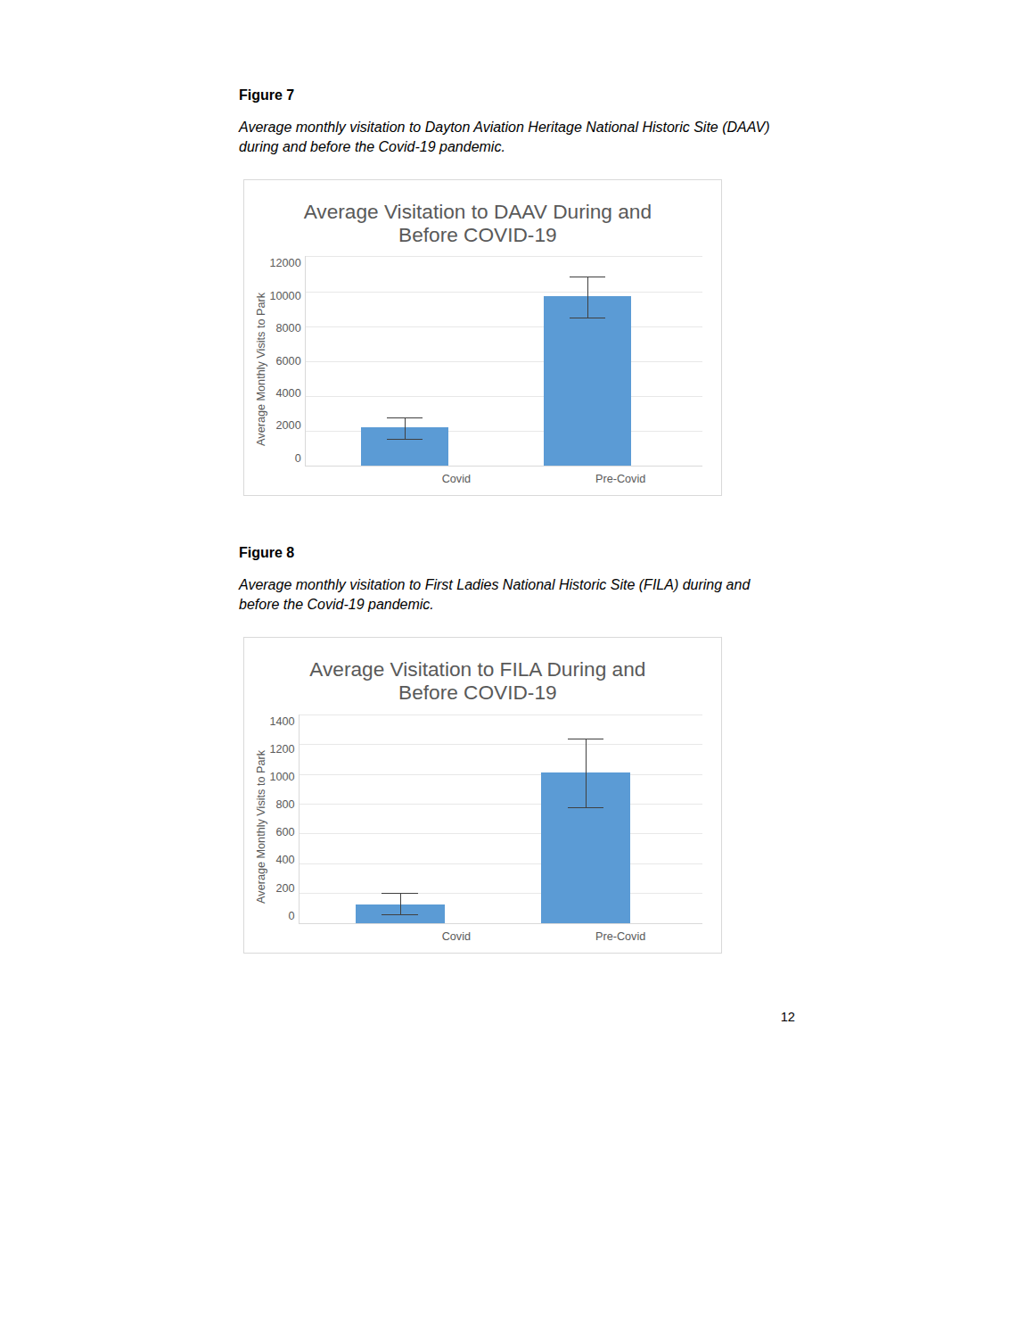Figure 7
Average monthly visitation to Dayton Aviation Heritage National Historic Site (DAAV) during and before the Covid-19 pandemic.
Average Visitation to DAAV During and
Before COVID-19
Average Monthly Visits to Park
12000 10000 8000 6000 4000 2000 0
Covid Pre-Covid
Figure 8
Average monthly visitation to First Ladies National Historic Site (FILA) during and before the Covid-19 pandemic.
Average Visitation to FILA During and
Before COVID-19
Average Monthly Visits to Park
1400 1200 1000 800 600 400 200 0
Covid Pre-Covid
12